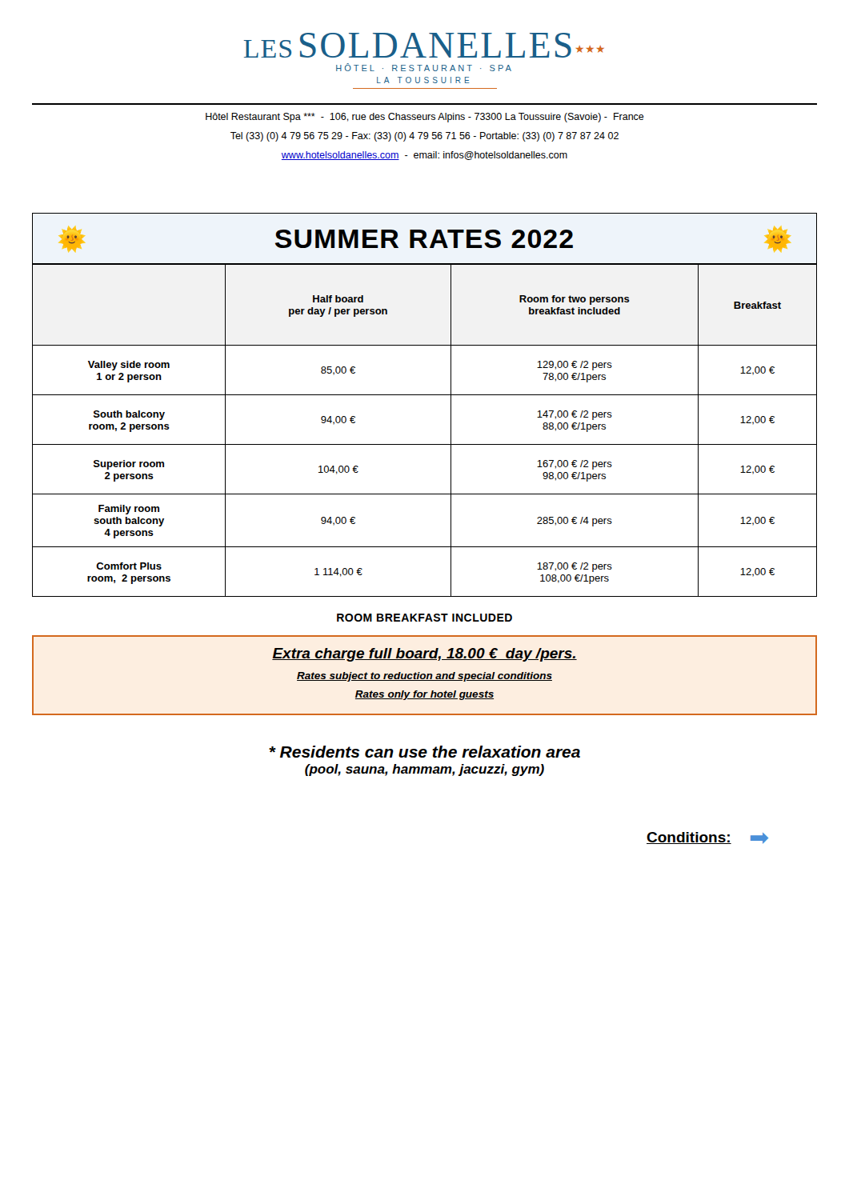LES SOLDANELLES★★★
HÔTEL · RESTAURANT · SPA
LA TOUSSUIRE
Hôtel Restaurant Spa *** - 106, rue des Chasseurs Alpins - 73300 La Toussuire (Savoie) - France
Tel (33) (0) 4 79 56 75 29 - Fax: (33) (0) 4 79 56 71 56 - Portable: (33) (0) 7 87 87 24 02
www.hotelsoldanelles.com - email: infos@hotelsoldanelles.com
🌞
SUMMER RATES 2022
🌞
| | Half board per day / per person | Room for two persons breakfast included | Breakfast |
| --- | --- | --- | --- |
| Valley side room 1 or 2 person | 85,00 € | 129,00 € /2 pers 78,00 €/1pers | 12,00 € |
| South balcony room, 2 persons | 94,00 € | 147,00 € /2 pers 88,00 €/1pers | 12,00 € |
| Superior room 2 persons | 104,00 € | 167,00 € /2 pers 98,00 €/1pers | 12,00 € |
| Family room south balcony 4 persons | 94,00 € | 285,00 € /4 pers | 12,00 € |
| Comfort Plus room, 2 persons | 1 114,00 € | 187,00 € /2 pers 108,00 €/1pers | 12,00 € |
ROOM BREAKFAST INCLUDED
Extra charge full board, 18.00 € day /pers.
Rates subject to reduction and special conditions
Rates only for hotel guests
* Residents can use the relaxation area
(pool, sauna, hammam, jacuzzi, gym)
Conditions: ➡